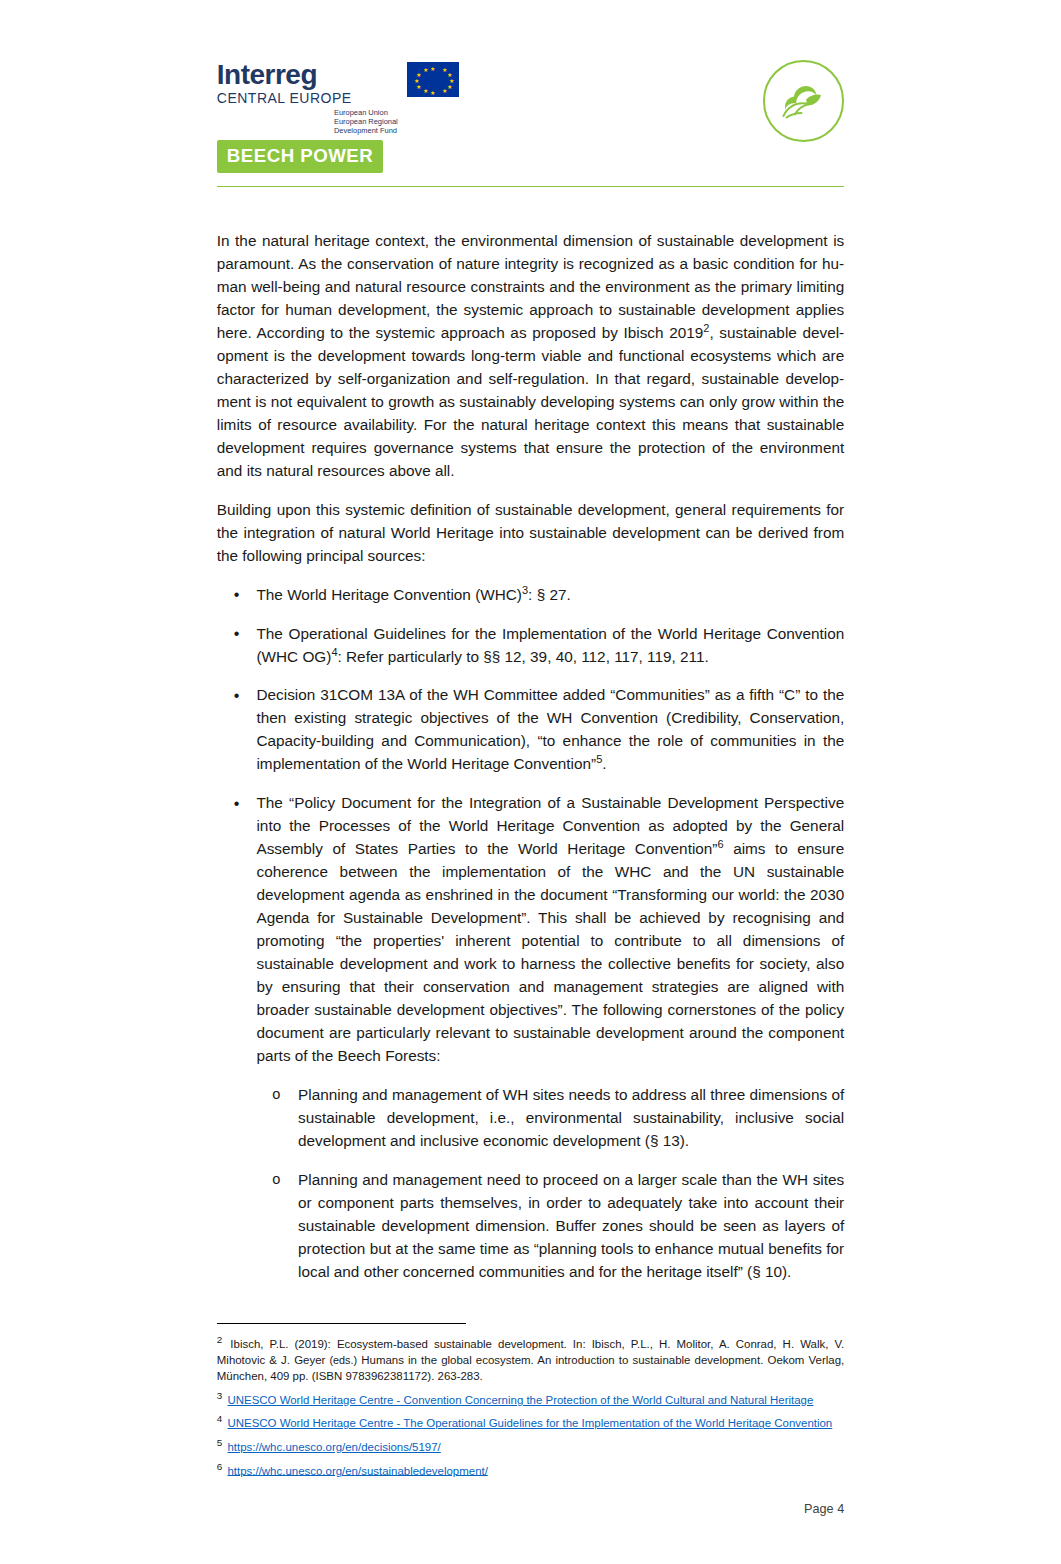Interreg
CENTRAL EUROPE
★ ★ ★ ★ ★ ★ ★ ★ ★ ★ ★ ★
European Union
European Regional
Development Fund
BEECH POWER
In the natural heritage context, the environmental dimension of sustainable development is paramount. As the conservation of nature integrity is recognized as a basic condition for human well-being and natural resource constraints and the environment as the primary limiting factor for human development, the systemic approach to sustainable development applies here. According to the systemic approach as proposed by Ibisch 20192, sustainable development is the development towards long-term viable and functional ecosystems which are characterized by self-organization and self-regulation. In that regard, sustainable development is not equivalent to growth as sustainably developing systems can only grow within the limits of resource availability. For the natural heritage context this means that sustainable development requires governance systems that ensure the protection of the environment and its natural resources above all.
Building upon this systemic definition of sustainable development, general requirements for the integration of natural World Heritage into sustainable development can be derived from the following principal sources:
The World Heritage Convention (WHC)3: § 27.
The Operational Guidelines for the Implementation of the World Heritage Convention (WHC OG)4: Refer particularly to §§ 12, 39, 40, 112, 117, 119, 211.
Decision 31COM 13A of the WH Committee added “Communities” as a fifth “C” to the then existing strategic objectives of the WH Convention (Credibility, Conservation, Capacity-building and Communication), “to enhance the role of communities in the implementation of the World Heritage Convention”5.
The “Policy Document for the Integration of a Sustainable Development Perspective into the Processes of the World Heritage Convention as adopted by the General Assembly of States Parties to the World Heritage Convention”6 aims to ensure coherence between the implementation of the WHC and the UN sustainable development agenda as enshrined in the document “Transforming our world: the 2030 Agenda for Sustainable Development”. This shall be achieved by recognising and promoting “the properties' inherent potential to contribute to all dimensions of sustainable development and work to harness the collective benefits for society, also by ensuring that their conservation and management strategies are aligned with broader sustainable development objectives”. The following cornerstones of the policy document are particularly relevant to sustainable development around the component parts of the Beech Forests:
Planning and management of WH sites needs to address all three dimensions of sustainable development, i.e., environmental sustainability, inclusive social development and inclusive economic development (§ 13).
Planning and management need to proceed on a larger scale than the WH sites or component parts themselves, in order to adequately take into account their sustainable development dimension. Buffer zones should be seen as layers of protection but at the same time as “planning tools to enhance mutual benefits for local and other concerned communities and for the heritage itself” (§ 10).
2 Ibisch, P.L. (2019): Ecosystem-based sustainable development. In: Ibisch, P.L., H. Molitor, A. Conrad, H. Walk, V. Mihotovic & J. Geyer (eds.) Humans in the global ecosystem. An introduction to sustainable development. Oekom Verlag, München, 409 pp. (ISBN 9783962381172). 263-283.
3 UNESCO World Heritage Centre - Convention Concerning the Protection of the World Cultural and Natural Heritage
4 UNESCO World Heritage Centre - The Operational Guidelines for the Implementation of the World Heritage Convention
5 https://whc.unesco.org/en/decisions/5197/
6 https://whc.unesco.org/en/sustainabledevelopment/
Page 4